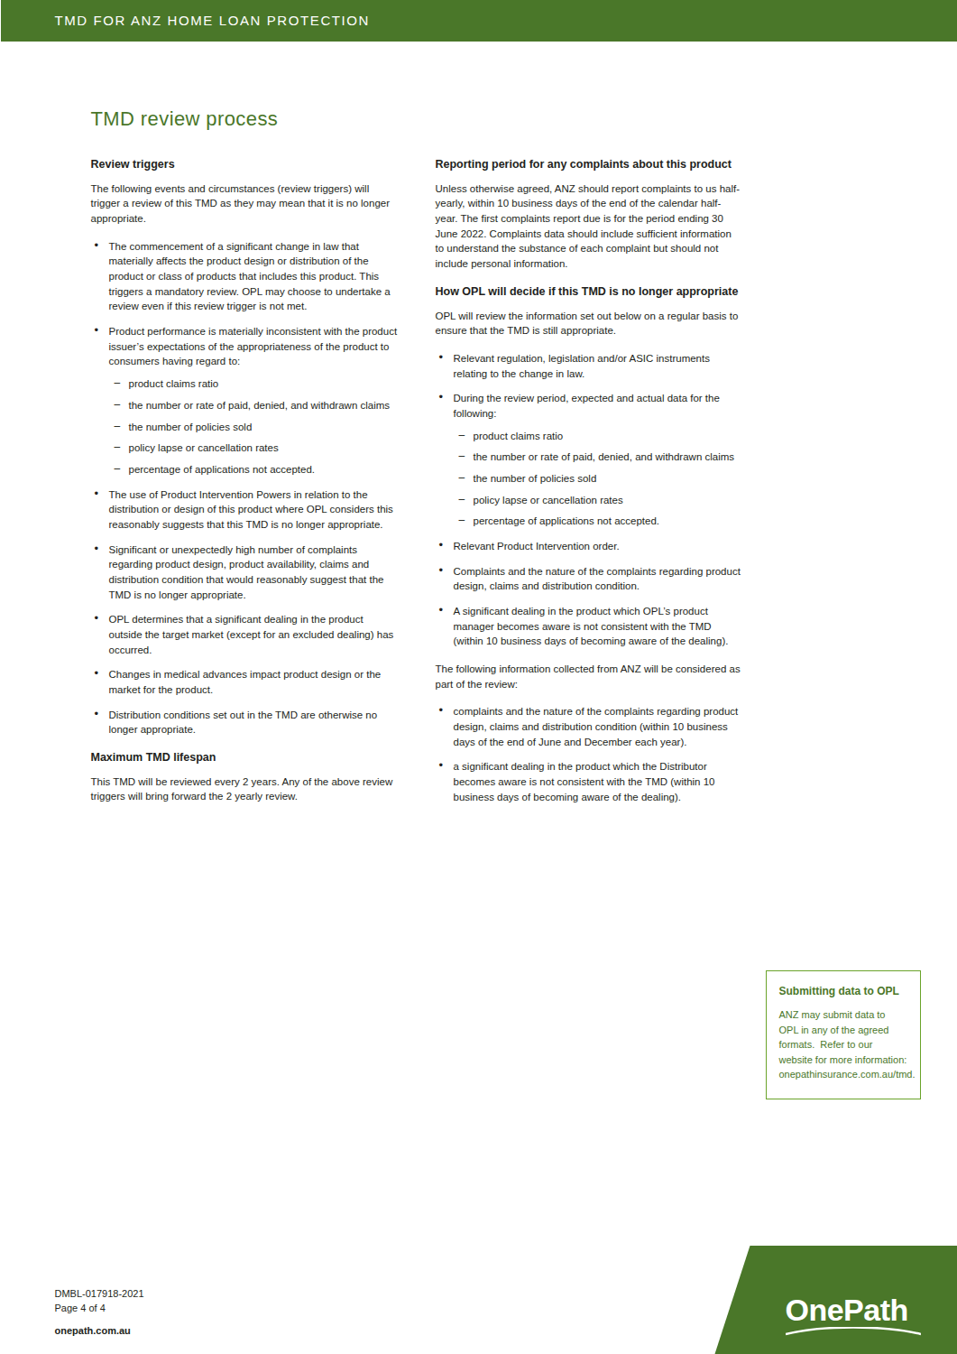TMD for ANZ Home Loan Protection
TMD review process
Review triggers
The following events and circumstances (review triggers) will trigger a review of this TMD as they may mean that it is no longer appropriate.
The commencement of a significant change in law that materially affects the product design or distribution of the product or class of products that includes this product. This triggers a mandatory review. OPL may choose to undertake a review even if this review trigger is not met.
Product performance is materially inconsistent with the product issuer’s expectations of the appropriateness of the product to consumers having regard to:
product claims ratio
the number or rate of paid, denied, and withdrawn claims
the number of policies sold
policy lapse or cancellation rates
percentage of applications not accepted.
The use of Product Intervention Powers in relation to the distribution or design of this product where OPL considers this reasonably suggests that this TMD is no longer appropriate.
Significant or unexpectedly high number of complaints regarding product design, product availability, claims and distribution condition that would reasonably suggest that the TMD is no longer appropriate.
OPL determines that a significant dealing in the product outside the target market (except for an excluded dealing) has occurred.
Changes in medical advances impact product design or the market for the product.
Distribution conditions set out in the TMD are otherwise no longer appropriate.
Maximum TMD lifespan
This TMD will be reviewed every 2 years. Any of the above review triggers will bring forward the 2 yearly review.
Reporting period for any complaints about this product
Unless otherwise agreed, ANZ should report complaints to us half-yearly, within 10 business days of the end of the calendar half-year. The first complaints report due is for the period ending 30 June 2022. Complaints data should include sufficient information to understand the substance of each complaint but should not include personal information.
How OPL will decide if this TMD is no longer appropriate
OPL will review the information set out below on a regular basis to ensure that the TMD is still appropriate.
Relevant regulation, legislation and/or ASIC instruments relating to the change in law.
During the review period, expected and actual data for the following:
product claims ratio
the number or rate of paid, denied, and withdrawn claims
the number of policies sold
policy lapse or cancellation rates
percentage of applications not accepted.
Relevant Product Intervention order.
Complaints and the nature of the complaints regarding product design, claims and distribution condition.
A significant dealing in the product which OPL’s product manager becomes aware is not consistent with the TMD (within 10 business days of becoming aware of the dealing).
The following information collected from ANZ will be considered as part of the review:
complaints and the nature of the complaints regarding product design, claims and distribution condition (within 10 business days of the end of June and December each year).
a significant dealing in the product which the Distributor becomes aware is not consistent with the TMD (within 10 business days of becoming aware of the dealing).
Submitting data to OPL
ANZ may submit data to OPL in any of the agreed formats. Refer to our website for more information: onepathinsurance.com.au/tmd.
DMBL-017918-2021
Page 4 of 4
onepath.com.au
OnePath